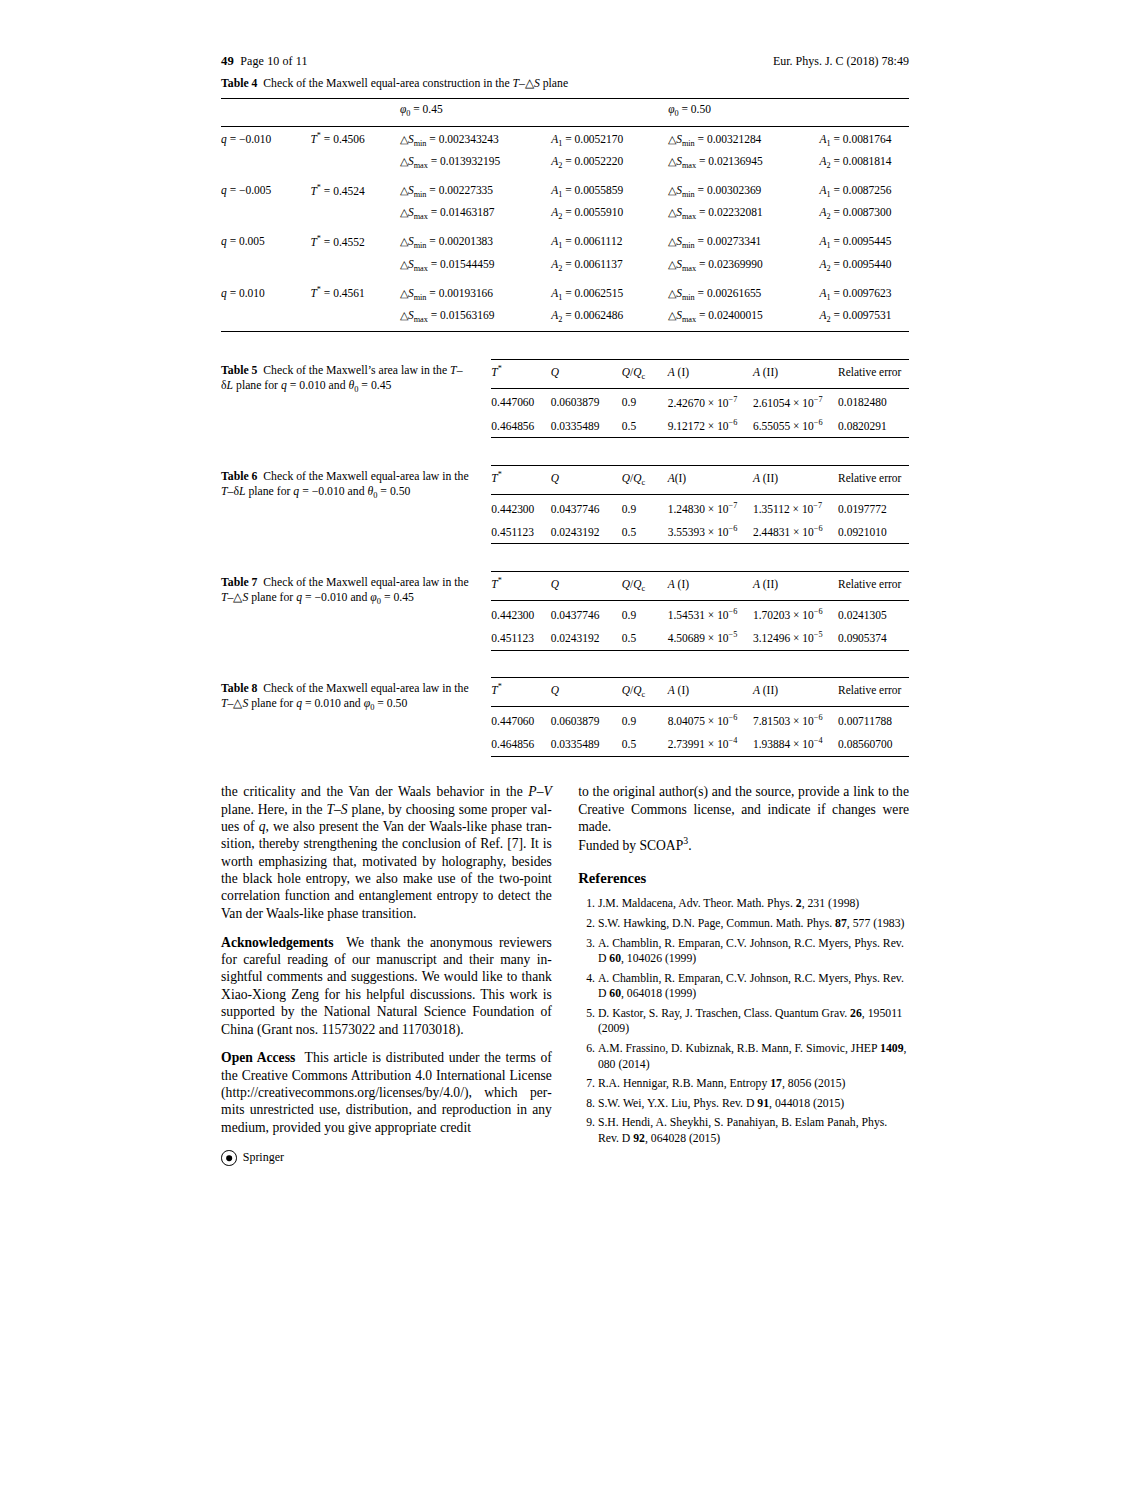49 Page 10 of 11
Eur. Phys. J. C (2018) 78:49
Table 4 Check of the Maxwell equal-area construction in the T –△ S plane
| | | φ 0 = 0.45 | φ 0 = 0.50 |
| q = −0.010 | T * = 0.4506 | △ S min = 0.002343243 | A 1 = 0.0052170 | △ S min = 0.00321284 | A 1 = 0.0081764 |
| | | △ S max = 0.013932195 | A 2 = 0.0052220 | △ S max = 0.02136945 | A 2 = 0.0081814 |
| q = −0.005 | T * = 0.4524 | △ S min = 0.00227335 | A 1 = 0.0055859 | △ S min = 0.00302369 | A 1 = 0.0087256 |
| | | △ S max = 0.01463187 | A 2 = 0.0055910 | △ S max = 0.02232081 | A 2 = 0.0087300 |
| q = 0.005 | T * = 0.4552 | △ S min = 0.00201383 | A 1 = 0.0061112 | △ S min = 0.00273341 | A 1 = 0.0095445 |
| | | △ S max = 0.01544459 | A 2 = 0.0061137 | △ S max = 0.02369990 | A 2 = 0.0095440 |
| q = 0.010 | T * = 0.4561 | △ S min = 0.00193166 | A 1 = 0.0062515 | △ S min = 0.00261655 | A 1 = 0.0097623 |
| | | △ S max = 0.01563169 | A 2 = 0.0062486 | △ S max = 0.02400015 | A 2 = 0.0097531 |
Table 5 Check of the Maxwell’s area law in the T–δL plane for q = 0.010 and θ 0 = 0.45
| T * | Q | Q / Q c | A (I) | A (II) | Relative error |
| --- | --- | --- | --- | --- | --- |
| 0.447060 | 0.0603879 | 0.9 | 2.42670 × 10 −7 | 2.61054 × 10 −7 | 0.0182480 |
| 0.464856 | 0.0335489 | 0.5 | 9.12172 × 10 −6 | 6.55055 × 10 −6 | 0.0820291 |
Table 6 Check of the Maxwell equal-area law in the T–δL plane for q = −0.010 and θ 0 = 0.50
| T * | Q | Q / Q c | A (I) | A (II) | Relative error |
| --- | --- | --- | --- | --- | --- |
| 0.442300 | 0.0437746 | 0.9 | 1.24830 × 10 −7 | 1.35112 × 10 −7 | 0.0197772 |
| 0.451123 | 0.0243192 | 0.5 | 3.55393 × 10 −6 | 2.44831 × 10 −6 | 0.0921010 |
Table 7 Check of the Maxwell equal-area law in the T–△S plane for q = −0.010 and φ 0 = 0.45
| T * | Q | Q / Q c | A (I) | A (II) | Relative error |
| --- | --- | --- | --- | --- | --- |
| 0.442300 | 0.0437746 | 0.9 | 1.54531 × 10 −6 | 1.70203 × 10 −6 | 0.0241305 |
| 0.451123 | 0.0243192 | 0.5 | 4.50689 × 10 −5 | 3.12496 × 10 −5 | 0.0905374 |
Table 8 Check of the Maxwell equal-area law in the T–△S plane for q = 0.010 and φ 0 = 0.50
| T * | Q | Q / Q c | A (I) | A (II) | Relative error |
| --- | --- | --- | --- | --- | --- |
| 0.447060 | 0.0603879 | 0.9 | 8.04075 × 10 −6 | 7.81503 × 10 −6 | 0.00711788 |
| 0.464856 | 0.0335489 | 0.5 | 2.73991 × 10 −4 | 1.93884 × 10 −4 | 0.08560700 |
the criticality and the Van der Waals behavior in the P–V plane. Here, in the T–S plane, by choosing some proper values of q, we also present the Van der Waals-like phase transition, thereby strengthening the conclusion of Ref. [7]. It is worth emphasizing that, motivated by holography, besides the black hole entropy, we also make use of the two-point correlation function and entanglement entropy to detect the Van der Waals-like phase transition.
Acknowledgements We thank the anonymous reviewers for careful reading of our manuscript and their many insightful comments and suggestions. We would like to thank Xiao-Xiong Zeng for his helpful discussions. This work is supported by the National Natural Science Foundation of China (Grant nos. 11573022 and 11703018).
Open Access This article is distributed under the terms of the Creative Commons Attribution 4.0 International License (http://creativecommons.org/licenses/by/4.0/), which permits unrestricted use, distribution, and reproduction in any medium, provided you give appropriate credit
to the original author(s) and the source, provide a link to the Creative Commons license, and indicate if changes were made.
Funded by SCOAP3.
References
J.M. Maldacena, Adv. Theor. Math. Phys. 2, 231 (1998)
S.W. Hawking, D.N. Page, Commun. Math. Phys. 87, 577 (1983)
A. Chamblin, R. Emparan, C.V. Johnson, R.C. Myers, Phys. Rev. D 60, 104026 (1999)
A. Chamblin, R. Emparan, C.V. Johnson, R.C. Myers, Phys. Rev. D 60, 064018 (1999)
D. Kastor, S. Ray, J. Traschen, Class. Quantum Grav. 26, 195011 (2009)
A.M. Frassino, D. Kubiznak, R.B. Mann, F. Simovic, JHEP 1409, 080 (2014)
R.A. Hennigar, R.B. Mann, Entropy 17, 8056 (2015)
S.W. Wei, Y.X. Liu, Phys. Rev. D 91, 044018 (2015)
S.H. Hendi, A. Sheykhi, S. Panahiyan, B. Eslam Panah, Phys. Rev. D 92, 064028 (2015)
Springer